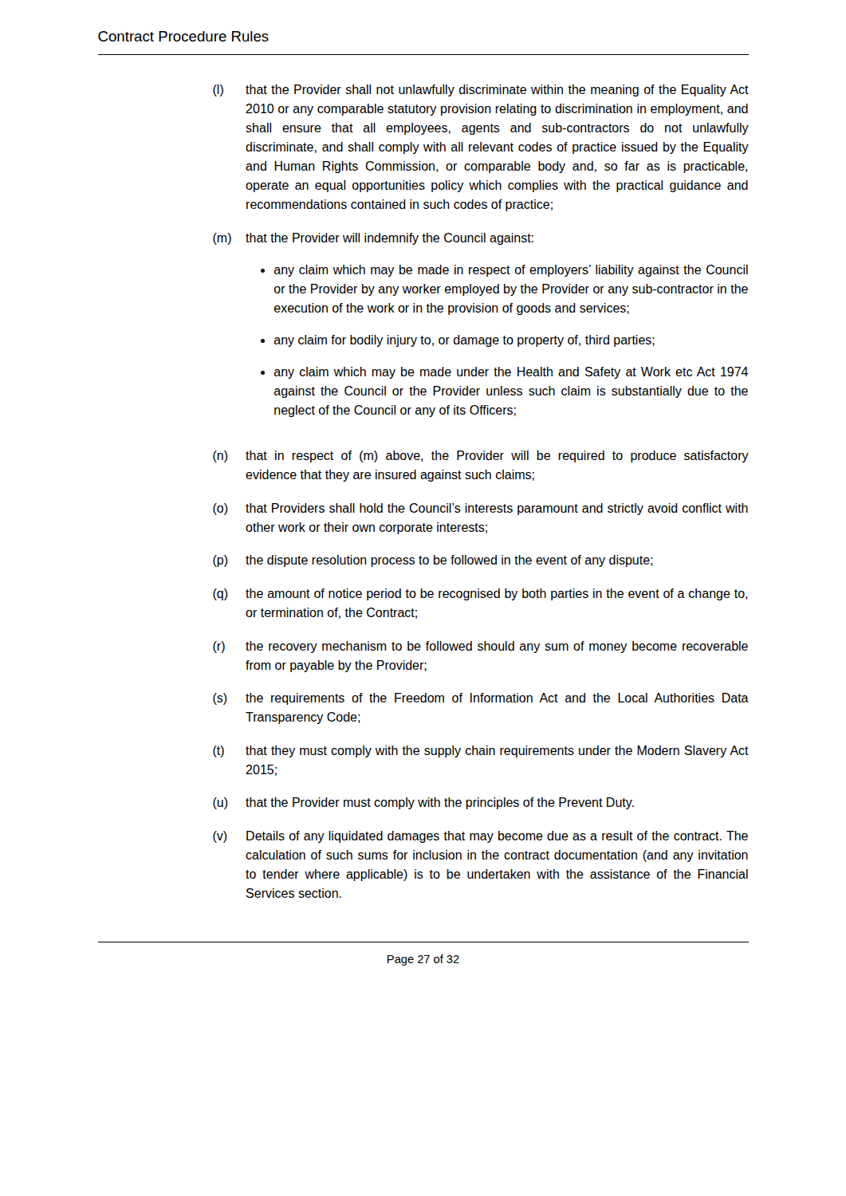Contract Procedure Rules
(l)
that the Provider shall not unlawfully discriminate within the meaning of the Equality Act 2010 or any comparable statutory provision relating to discrimination in employment, and shall ensure that all employees, agents and sub-contractors do not unlawfully discriminate, and shall comply with all relevant codes of practice issued by the Equality and Human Rights Commission, or comparable body and, so far as is practicable, operate an equal opportunities policy which complies with the practical guidance and recommendations contained in such codes of practice;
(m)
that the Provider will indemnify the Council against:
any claim which may be made in respect of employers’ liability against the Council or the Provider by any worker employed by the Provider or any sub-contractor in the execution of the work or in the provision of goods and services;
any claim for bodily injury to, or damage to property of, third parties;
any claim which may be made under the Health and Safety at Work etc Act 1974 against the Council or the Provider unless such claim is substantially due to the neglect of the Council or any of its Officers;
(n)
that in respect of (m) above, the Provider will be required to produce satisfactory evidence that they are insured against such claims;
(o)
that Providers shall hold the Council’s interests paramount and strictly avoid conflict with other work or their own corporate interests;
(p)
the dispute resolution process to be followed in the event of any dispute;
(q)
the amount of notice period to be recognised by both parties in the event of a change to, or termination of, the Contract;
(r)
the recovery mechanism to be followed should any sum of money become recoverable from or payable by the Provider;
(s)
the requirements of the Freedom of Information Act and the Local Authorities Data Transparency Code;
(t)
that they must comply with the supply chain requirements under the Modern Slavery Act 2015;
(u)
that the Provider must comply with the principles of the Prevent Duty.
(v)
Details of any liquidated damages that may become due as a result of the contract. The calculation of such sums for inclusion in the contract documentation (and any invitation to tender where applicable) is to be undertaken with the assistance of the Financial Services section.
Page 27 of 32